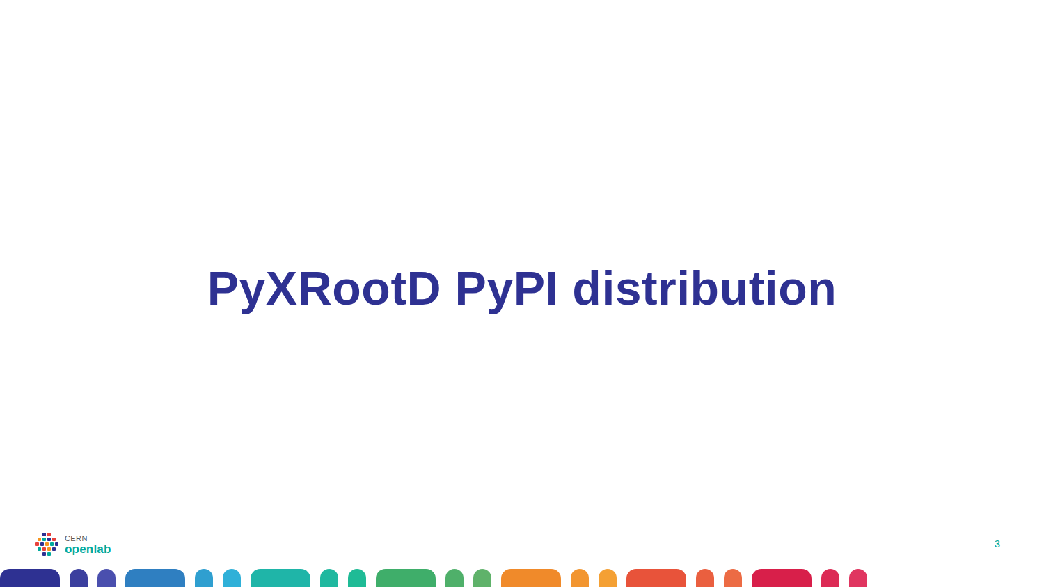PyXRootD PyPI distribution
CERN openlab
3